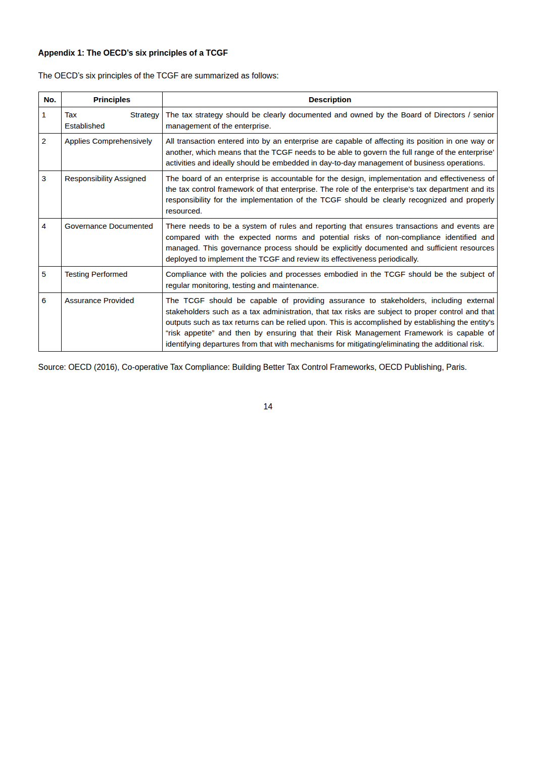Appendix 1: The OECD’s six principles of a TCGF
The OECD’s six principles of the TCGF are summarized as follows:
| No. | Principles | Description |
| --- | --- | --- |
| 1 | Tax Strategy Established | The tax strategy should be clearly documented and owned by the Board of Directors / senior management of the enterprise. |
| 2 | Applies Comprehensively | All transaction entered into by an enterprise are capable of affecting its position in one way or another, which means that the TCGF needs to be able to govern the full range of the enterprise’ activities and ideally should be embedded in day-to-day management of business operations. |
| 3 | Responsibility Assigned | The board of an enterprise is accountable for the design, implementation and effectiveness of the tax control framework of that enterprise. The role of the enterprise’s tax department and its responsibility for the implementation of the TCGF should be clearly recognized and properly resourced. |
| 4 | Governance Documented | There needs to be a system of rules and reporting that ensures transactions and events are compared with the expected norms and potential risks of non-compliance identified and managed. This governance process should be explicitly documented and sufficient resources deployed to implement the TCGF and review its effectiveness periodically. |
| 5 | Testing Performed | Compliance with the policies and processes embodied in the TCGF should be the subject of regular monitoring, testing and maintenance. |
| 6 | Assurance Provided | The TCGF should be capable of providing assurance to stakeholders, including external stakeholders such as a tax administration, that tax risks are subject to proper control and that outputs such as tax returns can be relied upon. This is accomplished by establishing the entity’s “risk appetite” and then by ensuring that their Risk Management Framework is capable of identifying departures from that with mechanisms for mitigating/eliminating the additional risk. |
Source: OECD (2016), Co-operative Tax Compliance: Building Better Tax Control Frameworks, OECD Publishing, Paris.
14